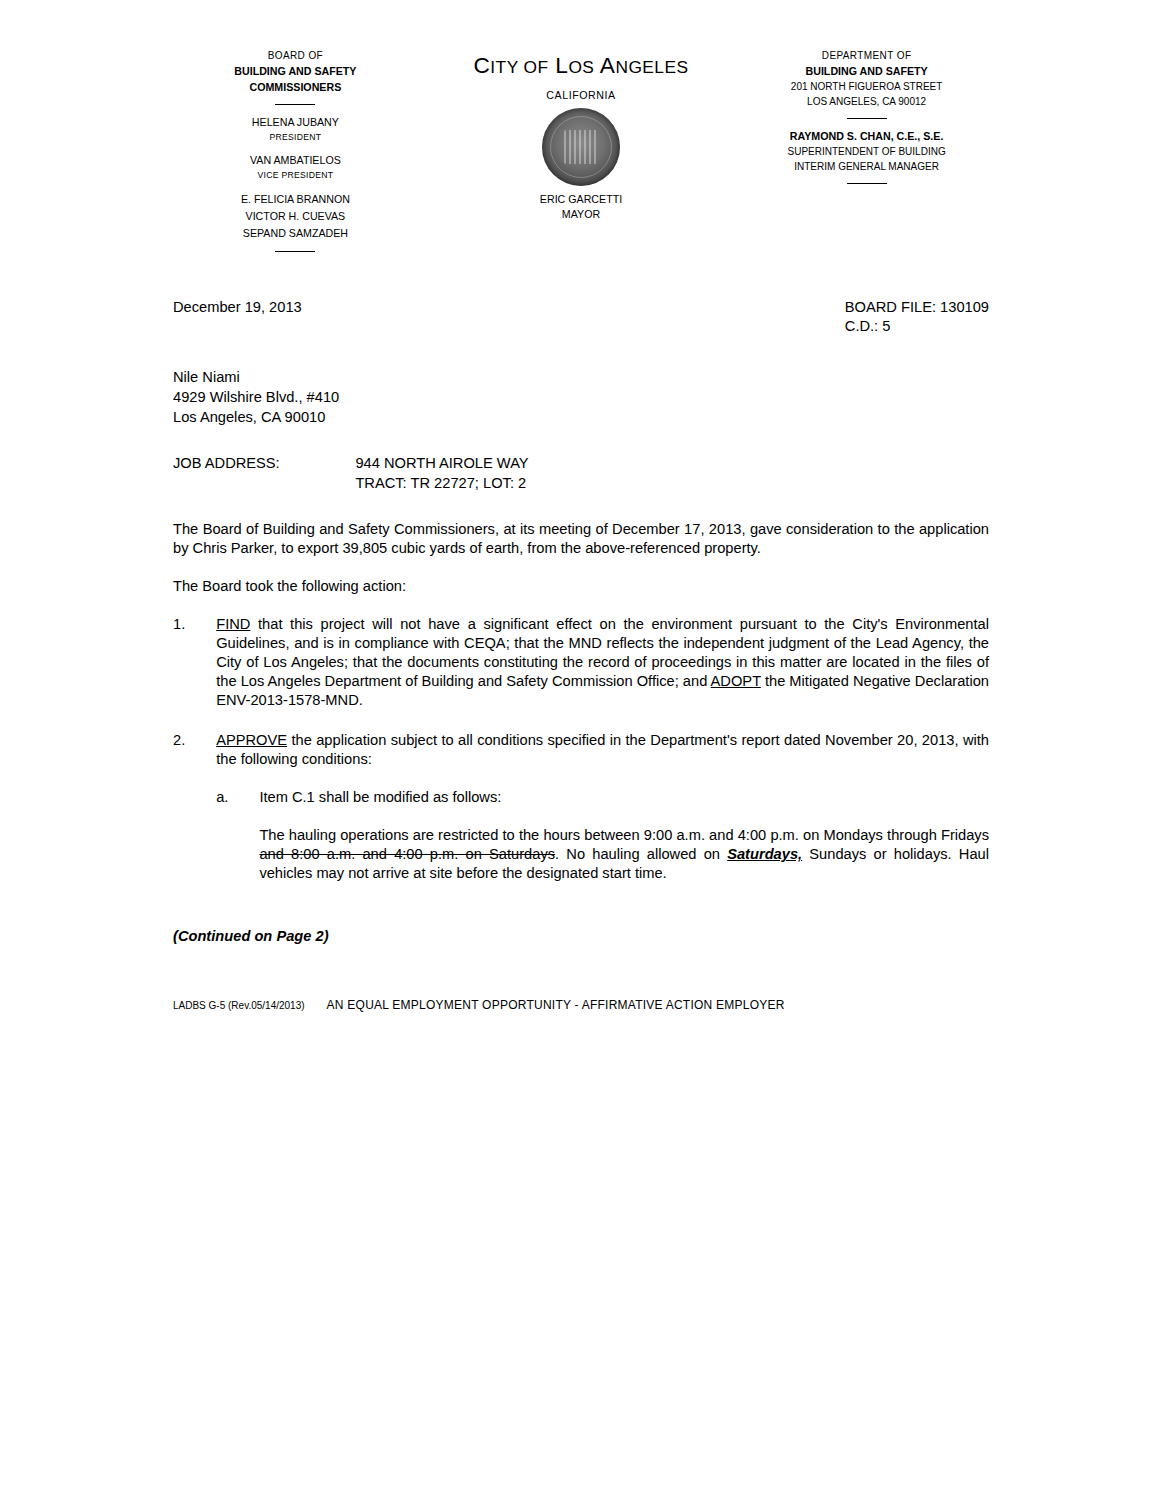BOARD OF
BUILDING AND SAFETY
COMMISSIONERS
HELENA JUBANY
PRESIDENT
VAN AMBATIELOS
VICE PRESIDENT
E. FELICIA BRANNON
VICTOR H. CUEVAS
SEPAND SAMZADEH
CITY OF LOS ANGELES
CALIFORNIA
ERIC GARCETTI
MAYOR
DEPARTMENT OF
BUILDING AND SAFETY
201 NORTH FIGUEROA STREET
LOS ANGELES, CA 90012
RAYMOND S. CHAN, C.E., S.E.
SUPERINTENDENT OF BUILDING
INTERIM GENERAL MANAGER
December 19, 2013
BOARD FILE: 130109
C.D.: 5
Nile Niami
4929 Wilshire Blvd., #410
Los Angeles, CA 90010
JOB ADDRESS:
944 NORTH AIROLE WAY
TRACT: TR 22727; LOT: 2
The Board of Building and Safety Commissioners, at its meeting of December 17, 2013, gave consideration to the application by Chris Parker, to export 39,805 cubic yards of earth, from the above-referenced property.
The Board took the following action:
FIND that this project will not have a significant effect on the environment pursuant to the City's Environmental Guidelines, and is in compliance with CEQA; that the MND reflects the independent judgment of the Lead Agency, the City of Los Angeles; that the documents constituting the record of proceedings in this matter are located in the files of the Los Angeles Department of Building and Safety Commission Office; and ADOPT the Mitigated Negative Declaration ENV-2013-1578-MND.
APPROVE the application subject to all conditions specified in the Department's report dated November 20, 2013, with the following conditions:
Item C.1 shall be modified as follows:
The hauling operations are restricted to the hours between 9:00 a.m. and 4:00 p.m. on Mondays through Fridays and 8:00 a.m. and 4:00 p.m. on Saturdays. No hauling allowed on Saturdays, Sundays or holidays. Haul vehicles may not arrive at site before the designated start time.
(Continued on Page 2)
LADBS G-5 (Rev.05/14/2013)
AN EQUAL EMPLOYMENT OPPORTUNITY - AFFIRMATIVE ACTION EMPLOYER